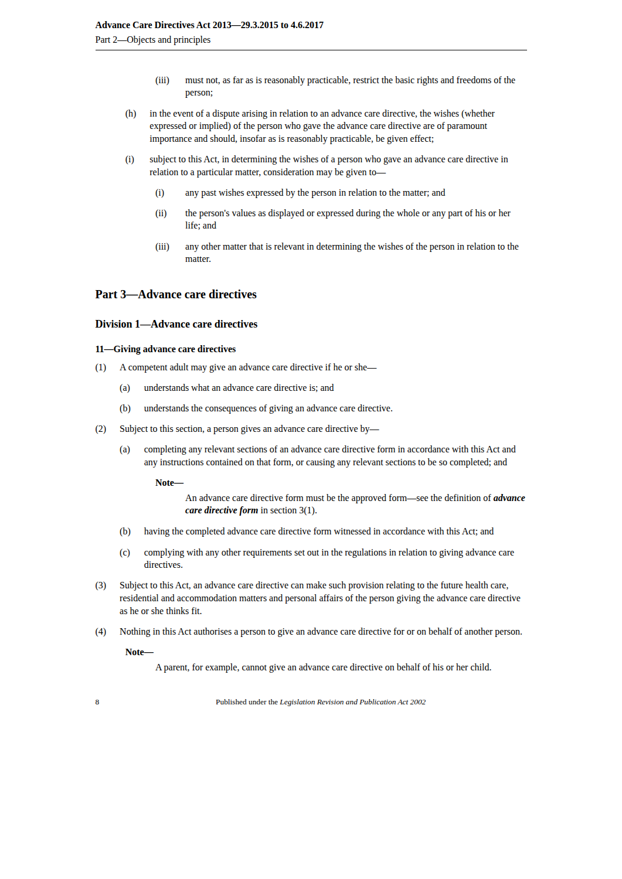Advance Care Directives Act 2013—29.3.2015 to 4.6.2017
Part 2—Objects and principles
(iii)
must not, as far as is reasonably practicable, restrict the basic rights and freedoms of the person;
(h)
in the event of a dispute arising in relation to an advance care directive, the wishes (whether expressed or implied) of the person who gave the advance care directive are of paramount importance and should, insofar as is reasonably practicable, be given effect;
(i)
subject to this Act, in determining the wishes of a person who gave an advance care directive in relation to a particular matter, consideration may be given to—
(i)
any past wishes expressed by the person in relation to the matter; and
(ii)
the person's values as displayed or expressed during the whole or any part of his or her life; and
(iii)
any other matter that is relevant in determining the wishes of the person in relation to the matter.
Part 3—Advance care directives
Division 1—Advance care directives
11—Giving advance care directives
(1)
A competent adult may give an advance care directive if he or she—
(a)
understands what an advance care directive is; and
(b)
understands the consequences of giving an advance care directive.
(2)
Subject to this section, a person gives an advance care directive by—
(a)
completing any relevant sections of an advance care directive form in accordance with this Act and any instructions contained on that form, or causing any relevant sections to be so completed; and
Note—
An advance care directive form must be the approved form—see the definition of advance care directive form in section 3(1).
(b)
having the completed advance care directive form witnessed in accordance with this Act; and
(c)
complying with any other requirements set out in the regulations in relation to giving advance care directives.
(3)
Subject to this Act, an advance care directive can make such provision relating to the future health care, residential and accommodation matters and personal affairs of the person giving the advance care directive as he or she thinks fit.
(4)
Nothing in this Act authorises a person to give an advance care directive for or on behalf of another person.
Note—
A parent, for example, cannot give an advance care directive on behalf of his or her child.
8
Published under the Legislation Revision and Publication Act 2002